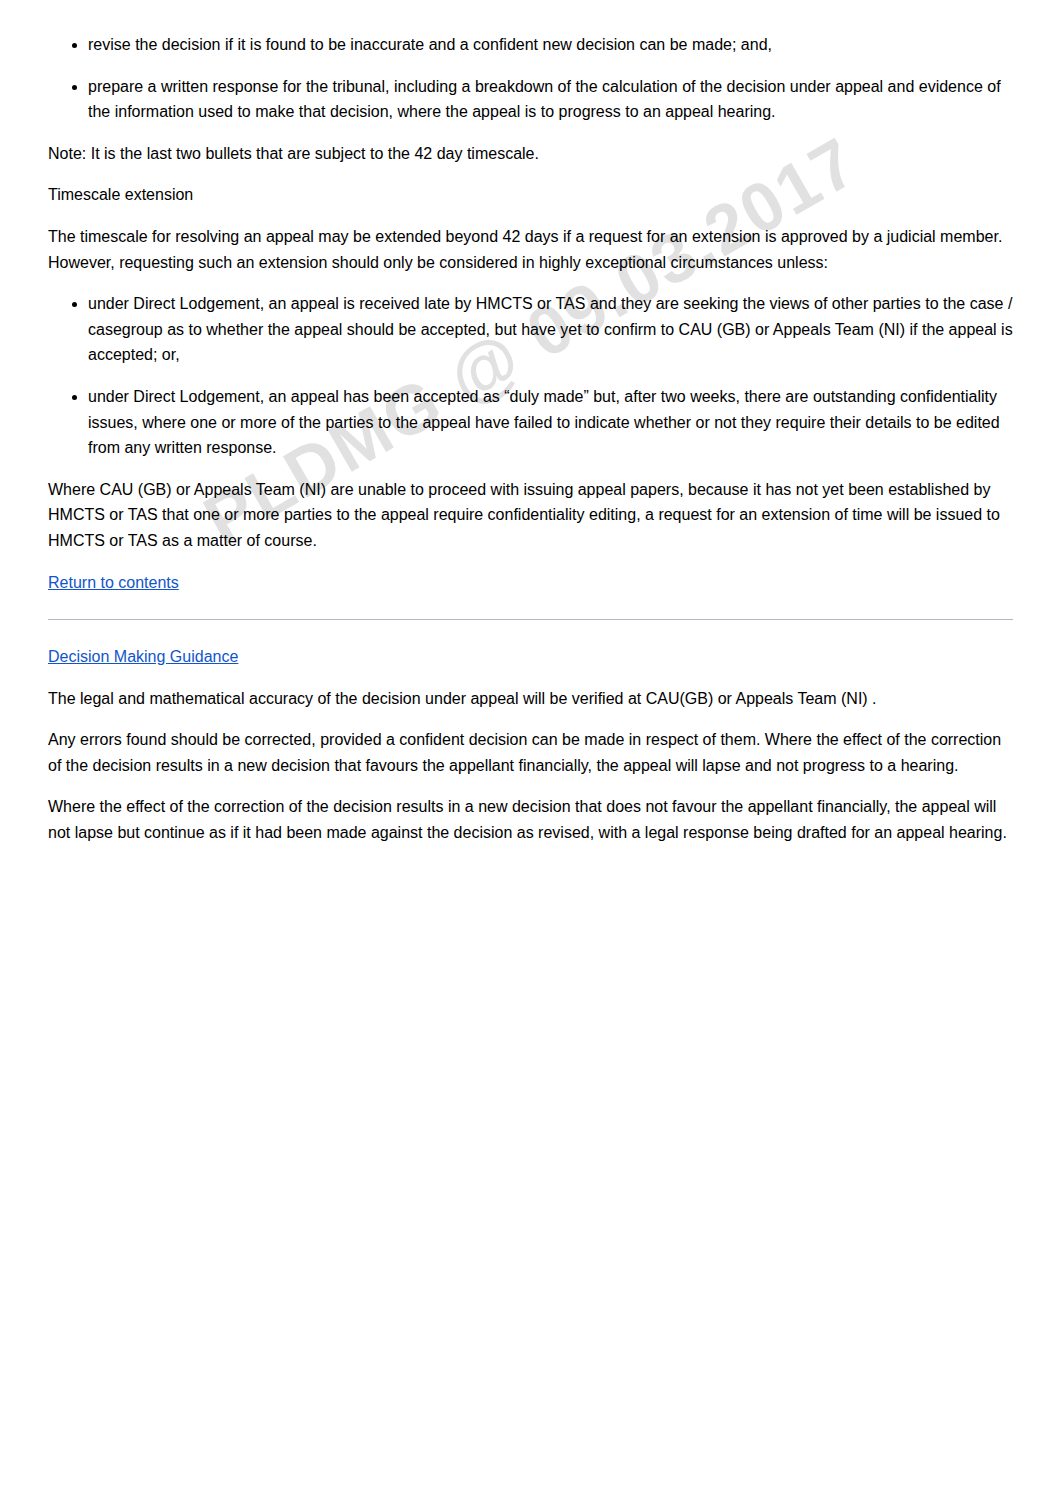PLDMG @ 09.03.2017
revise the decision if it is found to be inaccurate and a confident new decision can be made; and,
prepare a written response for the tribunal, including a breakdown of the calculation of the decision under appeal and evidence of the information used to make that decision, where the appeal is to progress to an appeal hearing.
Note: It is the last two bullets that are subject to the 42 day timescale.
Timescale extension
The timescale for resolving an appeal may be extended beyond 42 days if a request for an extension is approved by a judicial member. However, requesting such an extension should only be considered in highly exceptional circumstances unless:
under Direct Lodgement, an appeal is received late by HMCTS or TAS and they are seeking the views of other parties to the case / casegroup as to whether the appeal should be accepted, but have yet to confirm to CAU (GB) or Appeals Team (NI) if the appeal is accepted; or,
under Direct Lodgement, an appeal has been accepted as “duly made” but, after two weeks, there are outstanding confidentiality issues, where one or more of the parties to the appeal have failed to indicate whether or not they require their details to be edited from any written response.
Where CAU (GB) or Appeals Team (NI) are unable to proceed with issuing appeal papers, because it has not yet been established by HMCTS or TAS that one or more parties to the appeal require confidentiality editing, a request for an extension of time will be issued to HMCTS or TAS as a matter of course.
Return to contents
Decision Making Guidance
The legal and mathematical accuracy of the decision under appeal will be verified at CAU(GB) or Appeals Team (NI) .
Any errors found should be corrected, provided a confident decision can be made in respect of them. Where the effect of the correction of the decision results in a new decision that favours the appellant financially, the appeal will lapse and not progress to a hearing.
Where the effect of the correction of the decision results in a new decision that does not favour the appellant financially, the appeal will not lapse but continue as if it had been made against the decision as revised, with a legal response being drafted for an appeal hearing.